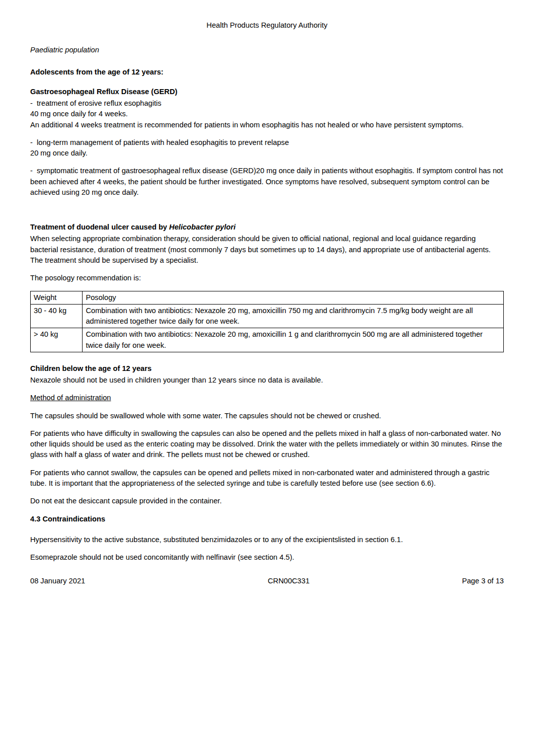Health Products Regulatory Authority
Paediatric population
Adolescents from the age of 12 years:
Gastroesophageal Reflux Disease (GERD)
- treatment of erosive reflux esophagitis
40 mg once daily for 4 weeks.
An additional 4 weeks treatment is recommended for patients in whom esophagitis has not healed or who have persistent symptoms.
- long-term management of patients with healed esophagitis to prevent relapse
20 mg once daily.
- symptomatic treatment of gastroesophageal reflux disease (GERD)20 mg once daily in patients without esophagitis. If symptom control has not been achieved after 4 weeks, the patient should be further investigated. Once symptoms have resolved, subsequent symptom control can be achieved using 20 mg once daily.
Treatment of duodenal ulcer caused by Helicobacter pylori
When selecting appropriate combination therapy, consideration should be given to official national, regional and local guidance regarding bacterial resistance, duration of treatment (most commonly 7 days but sometimes up to 14 days), and appropriate use of antibacterial agents. The treatment should be supervised by a specialist.
The posology recommendation is:
| Weight | Posology |
| 30 - 40 kg | Combination with two antibiotics: Nexazole 20 mg, amoxicillin 750 mg and clarithromycin 7.5 mg/kg body weight are all administered together twice daily for one week. |
| > 40 kg | Combination with two antibiotics: Nexazole 20 mg, amoxicillin 1 g and clarithromycin 500 mg are all administered together twice daily for one week. |
Children below the age of 12 years
Nexazole should not be used in children younger than 12 years since no data is available.
Method of administration
The capsules should be swallowed whole with some water. The capsules should not be chewed or crushed.
For patients who have difficulty in swallowing the capsules can also be opened and the pellets mixed in half a glass of non-carbonated water. No other liquids should be used as the enteric coating may be dissolved. Drink the water with the pellets immediately or within 30 minutes. Rinse the glass with half a glass of water and drink. The pellets must not be chewed or crushed.
For patients who cannot swallow, the capsules can be opened and pellets mixed in non-carbonated water and administered through a gastric tube. It is important that the appropriateness of the selected syringe and tube is carefully tested before use (see section 6.6).
Do not eat the desiccant capsule provided in the container.
4.3 Contraindications
Hypersensitivity to the active substance, substituted benzimidazoles or to any of the excipientslisted in section 6.1.
Esomeprazole should not be used concomitantly with nelfinavir (see section 4.5).
08 January 2021 CRN00C331 Page 3 of 13